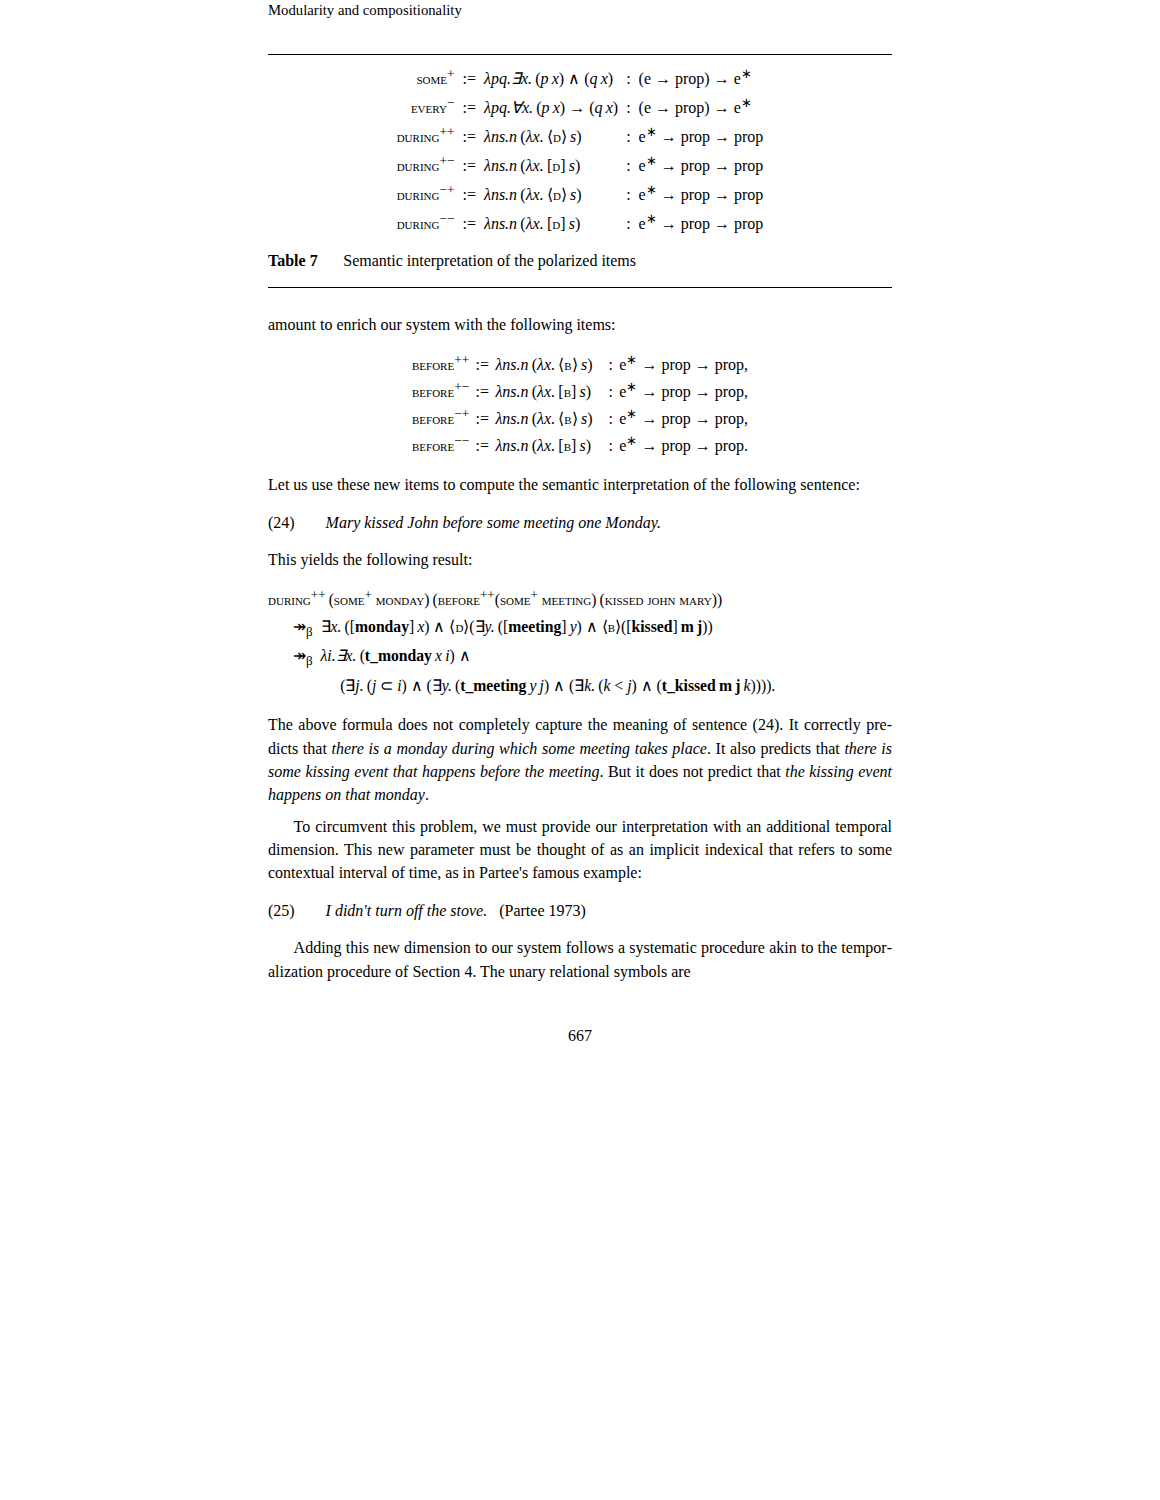Modularity and compositionality
| some + | := | λpq.∃x. ( p x ) ∧ ( q x ) | : | (e → prop) → e ∗ |
| every − | := | λpq.∀x. ( p x ) → ( q x ) | : | (e → prop) → e ∗ |
| during ++ | := | λns.n ( λx. ⟨ d ⟩ s ) | : | e ∗ → prop → prop |
| during +− | := | λns.n ( λx. [ d ] s ) | : | e ∗ → prop → prop |
| during −+ | := | λns.n ( λx. ⟨ d ⟩ s ) | : | e ∗ → prop → prop |
| during −− | := | λns.n ( λx. [ d ] s ) | : | e ∗ → prop → prop |
Table 7 Semantic interpretation of the polarized items
amount to enrich our system with the following items:
| before ++ | := | λns.n ( λx. ⟨ b ⟩ s ) | : | e ∗ → prop → prop, |
| before +− | := | λns.n ( λx. [ b ] s ) | : | e ∗ → prop → prop, |
| before −+ | := | λns.n ( λx. ⟨ b ⟩ s ) | : | e ∗ → prop → prop, |
| before −− | := | λns.n ( λx. [ b ] s ) | : | e ∗ → prop → prop. |
Let us use these new items to compute the semantic interpretation of the following sentence:
(24)
Mary kissed John before some meeting one Monday.
This yields the following result:
during++ (some+ monday) (before++(some+ meeting) (kissed john mary))
↠β ∃x. ([monday] x) ∧ ⟨d⟩(∃y. ([meeting] y) ∧ ⟨b⟩([kissed] m j))
↠β λi.∃x. (t_monday x i) ∧
(∃j. (j ⊂ i) ∧ (∃y. (t_meeting y j) ∧ (∃k. (k < j) ∧ (t_kissed m j k)))).
The above formula does not completely capture the meaning of sentence (24). It correctly predicts that there is a monday during which some meeting takes place. It also predicts that there is some kissing event that happens before the meeting. But it does not predict that the kissing event happens on that monday.
To circumvent this problem, we must provide our interpretation with an additional temporal dimension. This new parameter must be thought of as an implicit indexical that refers to some contextual interval of time, as in Partee's famous example:
(25)
I didn't turn off the stove. (Partee 1973)
Adding this new dimension to our system follows a systematic procedure akin to the temporalization procedure of Section 4. The unary relational symbols are
667